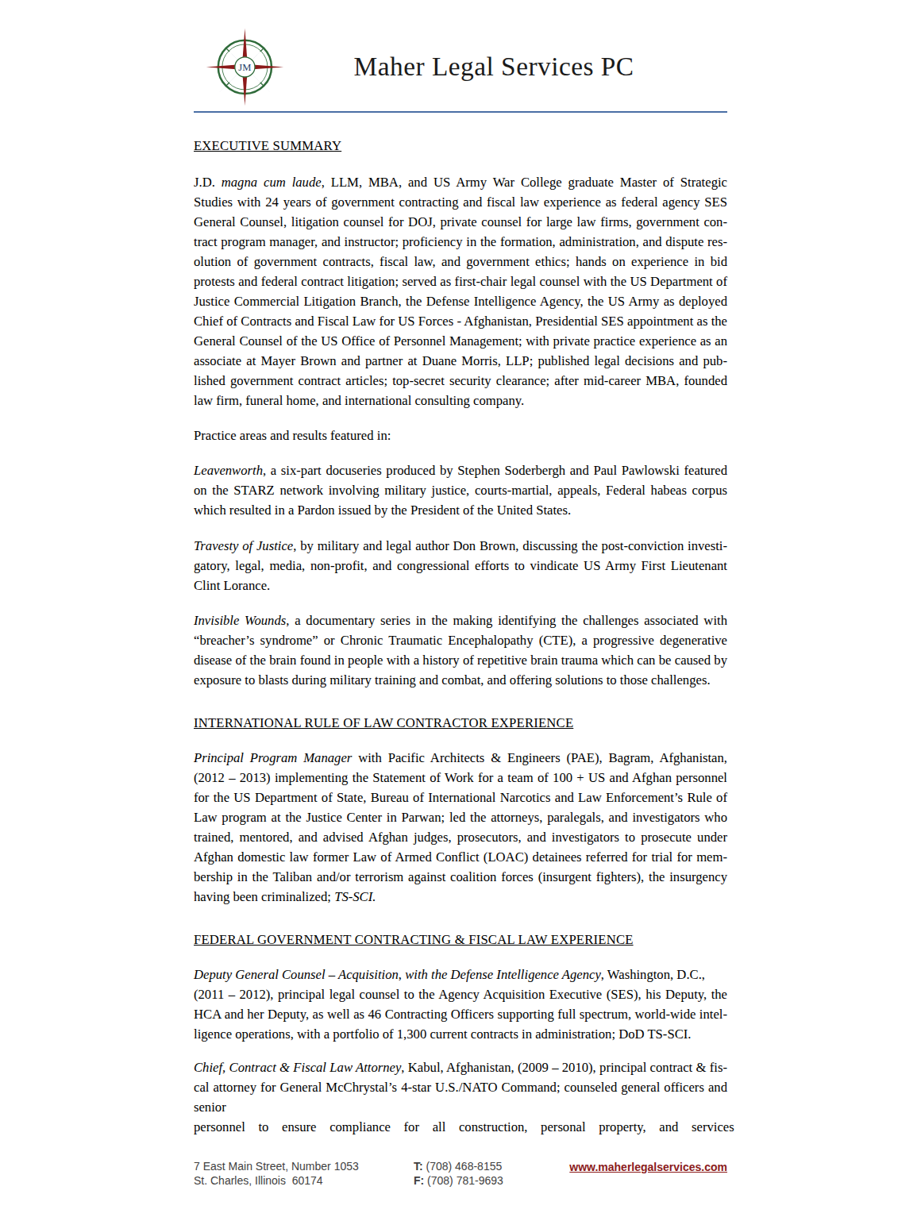JM
Maher Legal Services PC
EXECUTIVE SUMMARY
J.D. magna cum laude, LLM, MBA, and US Army War College graduate Master of Strategic Studies with 24 years of government contracting and fiscal law experience as federal agency SES General Counsel, litigation counsel for DOJ, private counsel for large law firms, government contract program manager, and instructor; proficiency in the formation, administration, and dispute resolution of government contracts, fiscal law, and government ethics; hands on experience in bid protests and federal contract litigation; served as first-chair legal counsel with the US Department of Justice Commercial Litigation Branch, the Defense Intelligence Agency, the US Army as deployed Chief of Contracts and Fiscal Law for US Forces - Afghanistan, Presidential SES appointment as the General Counsel of the US Office of Personnel Management; with private practice experience as an associate at Mayer Brown and partner at Duane Morris, LLP; published legal decisions and published government contract articles; top-secret security clearance; after mid-career MBA, founded law firm, funeral home, and international consulting company.
Practice areas and results featured in:
Leavenworth, a six-part docuseries produced by Stephen Soderbergh and Paul Pawlowski featured on the STARZ network involving military justice, courts-martial, appeals, Federal habeas corpus which resulted in a Pardon issued by the President of the United States.
Travesty of Justice, by military and legal author Don Brown, discussing the post-conviction investigatory, legal, media, non-profit, and congressional efforts to vindicate US Army First Lieutenant Clint Lorance.
Invisible Wounds, a documentary series in the making identifying the challenges associated with “breacher’s syndrome” or Chronic Traumatic Encephalopathy (CTE), a progressive degenerative disease of the brain found in people with a history of repetitive brain trauma which can be caused by exposure to blasts during military training and combat, and offering solutions to those challenges.
INTERNATIONAL RULE OF LAW CONTRACTOR EXPERIENCE
Principal Program Manager with Pacific Architects & Engineers (PAE), Bagram, Afghanistan, (2012 – 2013) implementing the Statement of Work for a team of 100 + US and Afghan personnel for the US Department of State, Bureau of International Narcotics and Law Enforcement’s Rule of Law program at the Justice Center in Parwan; led the attorneys, paralegals, and investigators who trained, mentored, and advised Afghan judges, prosecutors, and investigators to prosecute under Afghan domestic law former Law of Armed Conflict (LOAC) detainees referred for trial for membership in the Taliban and/or terrorism against coalition forces (insurgent fighters), the insurgency having been criminalized; TS-SCI.
FEDERAL GOVERNMENT CONTRACTING & FISCAL LAW EXPERIENCE
Deputy General Counsel – Acquisition, with the Defense Intelligence Agency, Washington, D.C.,
(2011 – 2012), principal legal counsel to the Agency Acquisition Executive (SES), his Deputy, the HCA and her Deputy, as well as 46 Contracting Officers supporting full spectrum, world-wide intelligence operations, with a portfolio of 1,300 current contracts in administration; DoD TS-SCI.
Chief, Contract & Fiscal Law Attorney, Kabul, Afghanistan, (2009 – 2010), principal contract & fiscal attorney for General McChrystal’s 4-star U.S./NATO Command; counseled general officers and senior personnel to ensure compliance for all construction, personal property, and services
7 East Main Street, Number 1053
St. Charles, Illinois 60174
T: (708) 468-8155
F: (708) 781-9693
www.maherlegalservices.com